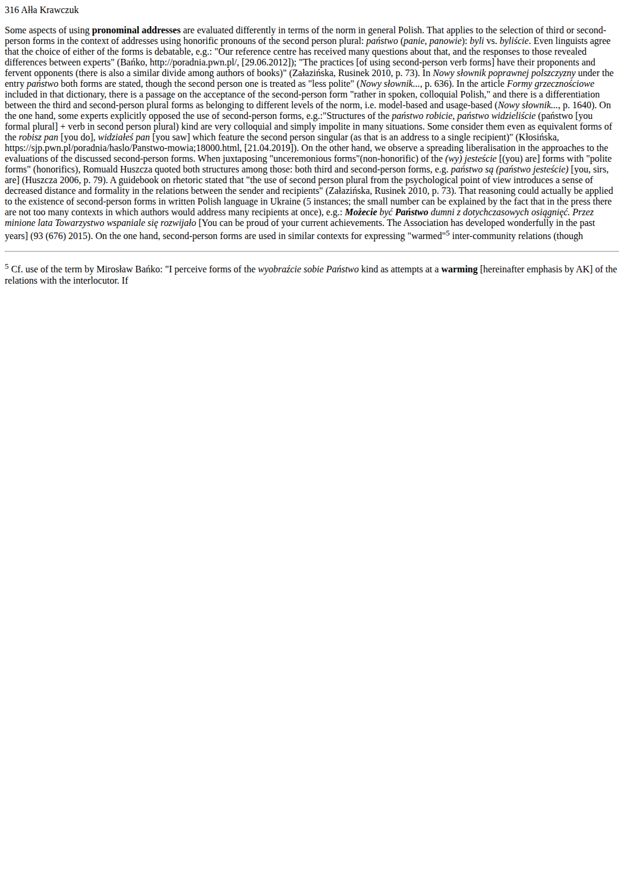316 Ałła Krawczuk
Some aspects of using pronominal addresses are evaluated differently in terms of the norm in general Polish. That applies to the selection of third or second-person forms in the context of addresses using honorific pronouns of the second person plural: państwo (panie, panowie): byli vs. byliście. Even linguists agree that the choice of either of the forms is debatable, e.g.: "Our reference centre has received many questions about that, and the responses to those revealed differences between experts" (Bańko, http://poradnia.pwn.pl/, [29.06.2012]); "The practices [of using second-person verb forms] have their proponents and fervent opponents (there is also a similar divide among authors of books)" (Załazińska, Rusinek 2010, p. 73). In Nowy słownik poprawnej polszczyzny under the entry państwo both forms are stated, though the second person one is treated as "less polite" (Nowy słownik..., p. 636). In the article Formy grzecznościowe included in that dictionary, there is a passage on the acceptance of the second-person form "rather in spoken, colloquial Polish," and there is a differentiation between the third and second-person plural forms as belonging to different levels of the norm, i.e. model-based and usage-based (Nowy słownik..., p. 1640). On the one hand, some experts explicitly opposed the use of second-person forms, e.g.:"Structures of the państwo robicie, państwo widzieliście (państwo [you formal plural] + verb in second person plural) kind are very colloquial and simply impolite in many situations. Some consider them even as equivalent forms of the robisz pan [you do], widziałeś pan [you saw] which feature the second person singular (as that is an address to a single recipient)" (Kłosińska, https://sjp.pwn.pl/poradnia/haslo/Panstwo-mowia;18000.html, [21.04.2019]). On the other hand, we observe a spreading liberalisation in the approaches to the evaluations of the discussed second-person forms. When juxtaposing "unceremonious forms"(non-honorific) of the (wy) jesteście [(you) are] forms with "polite forms" (honorifics), Romuald Huszcza quoted both structures among those: both third and second-person forms, e.g. państwo są (państwo jesteście) [you, sirs, are] (Huszcza 2006, p. 79). A guidebook on rhetoric stated that "the use of second person plural from the psychological point of view introduces a sense of decreased distance and formality in the relations between the sender and recipients" (Załazińska, Rusinek 2010, p. 73). That reasoning could actually be applied to the existence of second-person forms in written Polish language in Ukraine (5 instances; the small number can be explained by the fact that in the press there are not too many contexts in which authors would address many recipients at once), e.g.: Możecie być Państwo dumni z dotychczasowych osiągnięć. Przez minione lata Towarzystwo wspaniale się rozwijało [You can be proud of your current achievements. The Association has developed wonderfully in the past years] (93 (676) 2015). On the one hand, second-person forms are used in similar contexts for expressing "warmed"5 inter-community relations (though
5 Cf. use of the term by Mirosław Bańko: "I perceive forms of the wyobraźcie sobie Państwo kind as attempts at a warming [hereinafter emphasis by AK] of the relations with the interlocutor. If